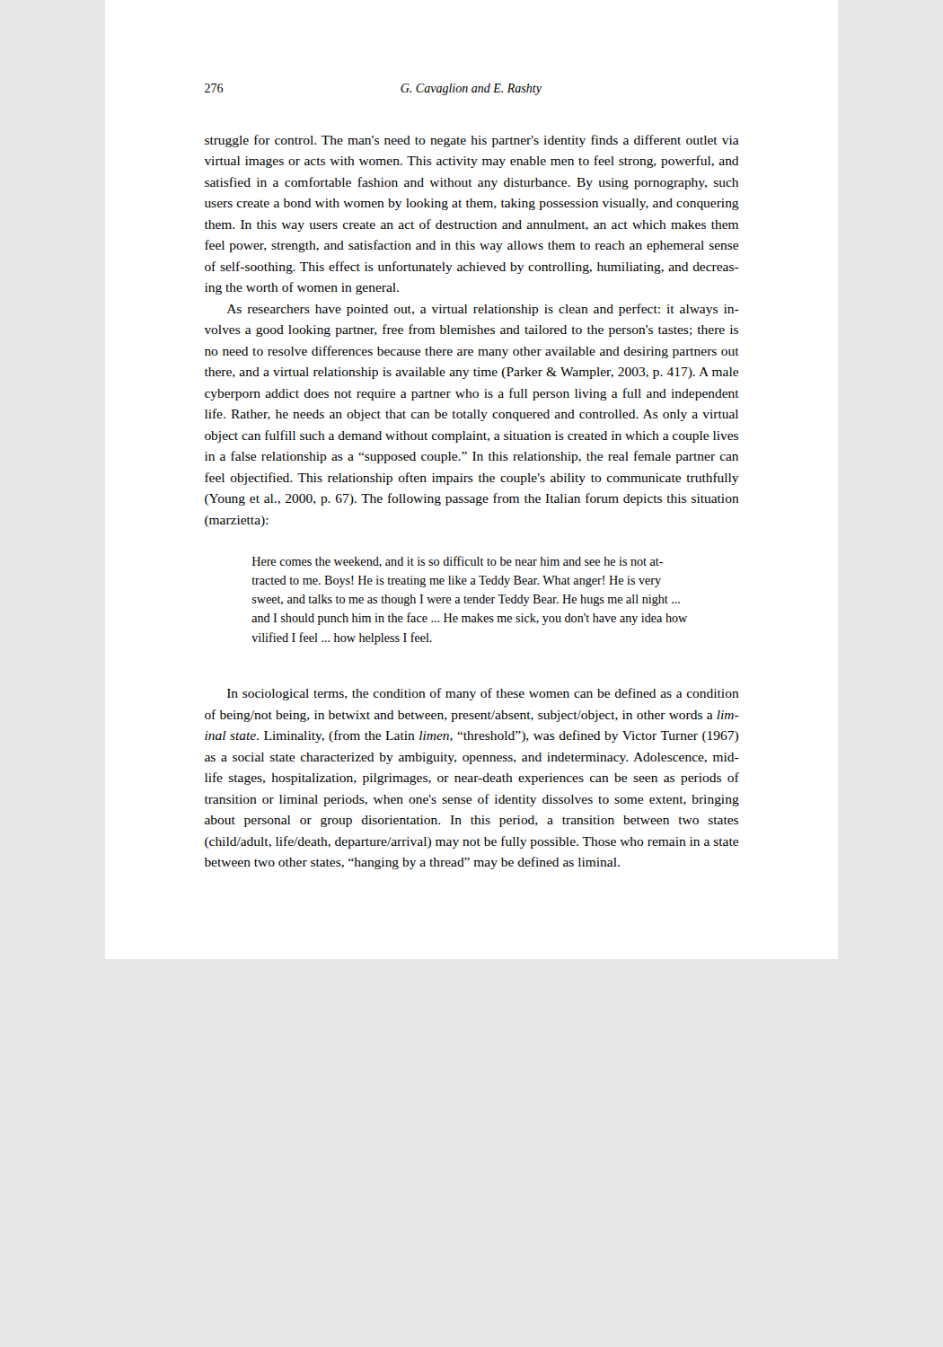276 G. Cavaglion and E. Rashty
struggle for control. The man's need to negate his partner's identity finds a different outlet via virtual images or acts with women. This activity may enable men to feel strong, powerful, and satisfied in a comfortable fashion and without any disturbance. By using pornography, such users create a bond with women by looking at them, taking possession visually, and conquering them. In this way users create an act of destruction and annulment, an act which makes them feel power, strength, and satisfaction and in this way allows them to reach an ephemeral sense of self-soothing. This effect is unfortunately achieved by controlling, humiliating, and decreasing the worth of women in general.
As researchers have pointed out, a virtual relationship is clean and perfect: it always involves a good looking partner, free from blemishes and tailored to the person's tastes; there is no need to resolve differences because there are many other available and desiring partners out there, and a virtual relationship is available any time (Parker & Wampler, 2003, p. 417). A male cyberporn addict does not require a partner who is a full person living a full and independent life. Rather, he needs an object that can be totally conquered and controlled. As only a virtual object can fulfill such a demand without complaint, a situation is created in which a couple lives in a false relationship as a “supposed couple.” In this relationship, the real female partner can feel objectified. This relationship often impairs the couple's ability to communicate truthfully (Young et al., 2000, p. 67). The following passage from the Italian forum depicts this situation (marzietta):
Here comes the weekend, and it is so difficult to be near him and see he is not attracted to me. Boys! He is treating me like a Teddy Bear. What anger! He is very sweet, and talks to me as though I were a tender Teddy Bear. He hugs me all night ... and I should punch him in the face ... He makes me sick, you don't have any idea how vilified I feel ... how helpless I feel.
In sociological terms, the condition of many of these women can be defined as a condition of being/not being, in betwixt and between, present/absent, subject/object, in other words a liminal state. Liminality, (from the Latin limen, “threshold”), was defined by Victor Turner (1967) as a social state characterized by ambiguity, openness, and indeterminacy. Adolescence, mid-life stages, hospitalization, pilgrimages, or near-death experiences can be seen as periods of transition or liminal periods, when one's sense of identity dissolves to some extent, bringing about personal or group disorientation. In this period, a transition between two states (child/adult, life/death, departure/arrival) may not be fully possible. Those who remain in a state between two other states, “hanging by a thread” may be defined as liminal.